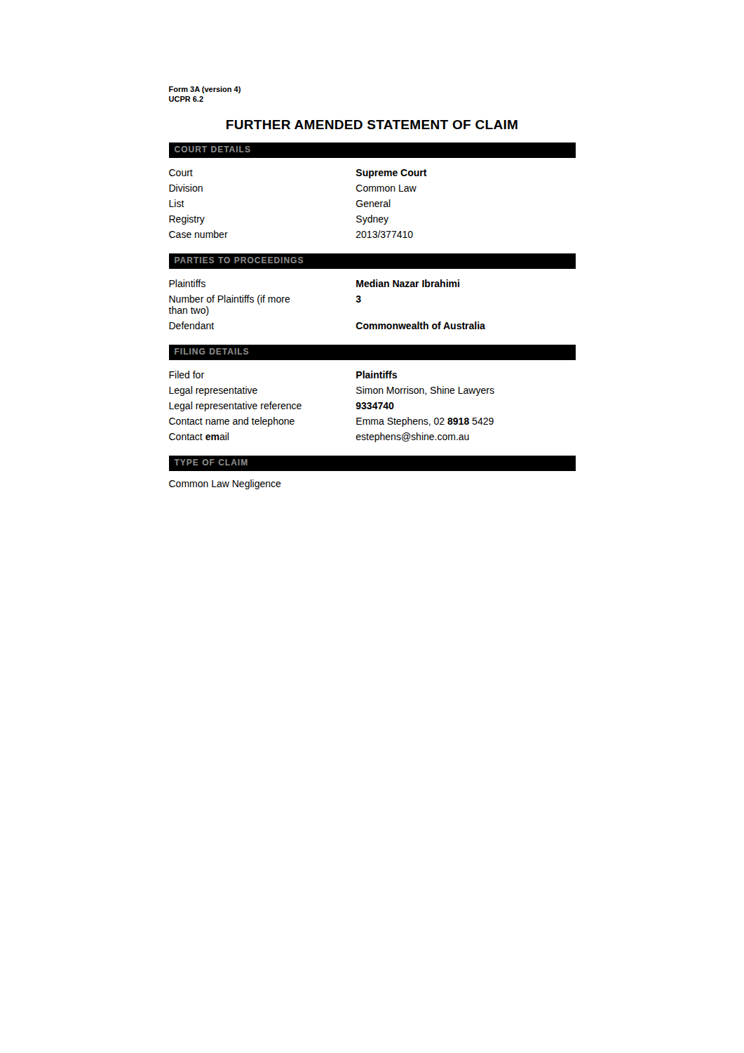Form 3A (version 4)
UCPR 6.2
FURTHER AMENDED STATEMENT OF CLAIM
COURT DETAILS
| Court | Supreme Court |
| Division | Common Law |
| List | General |
| Registry | Sydney |
| Case number | 2013/377410 |
PARTIES TO PROCEEDINGS
| Plaintiffs | Median Nazar Ibrahimi |
| Number of Plaintiffs (if more than two) | 3 |
| Defendant | Commonwealth of Australia |
FILING DETAILS
| Filed for | Plaintiffs |
| Legal representative | Simon Morrison, Shine Lawyers |
| Legal representative reference | 9334740 |
| Contact name and telephone | Emma Stephens, 02 8918 5429 |
| Contact em ail | estephens@shine.com.au |
TYPE OF CLAIM
Common Law Negligence